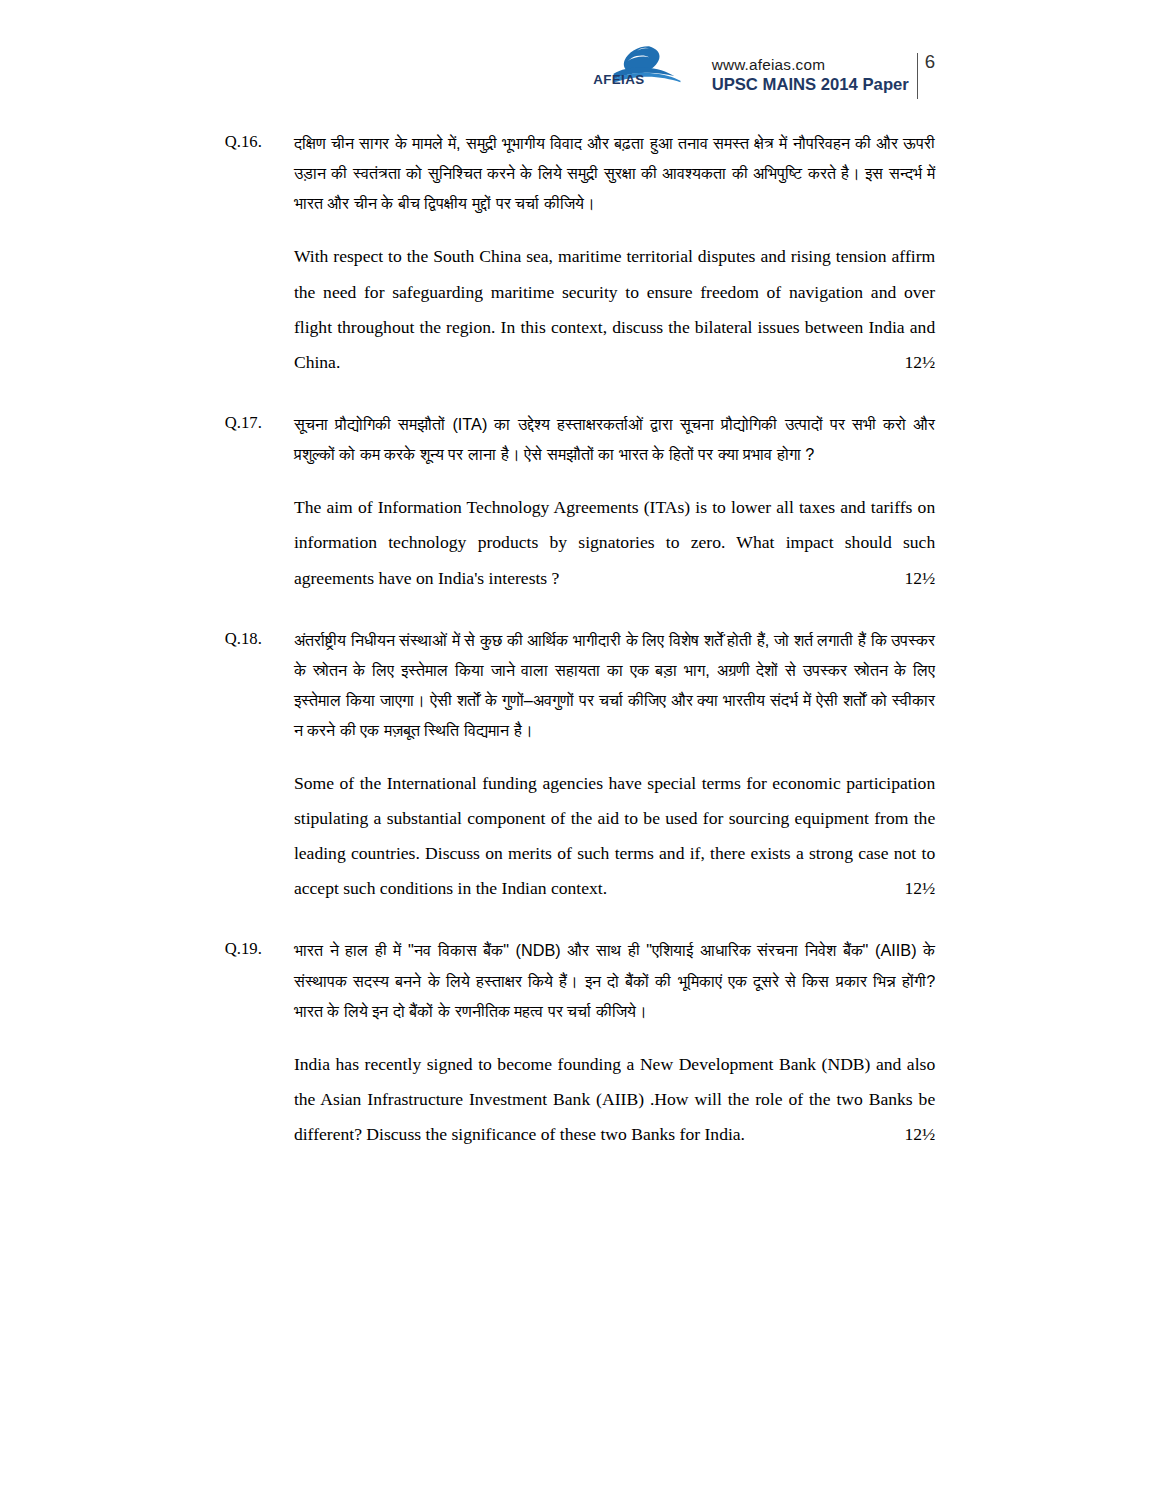AFEIAS
www.afeias.com
UPSC MAINS 2014 Paper
6
Q.16.
दक्षिण चीन सागर के मामले में, समुद्री भूभागीय विवाद और बढ़ता हुआ तनाव समस्त क्षेत्र में नौपरिवहन की और ऊपरी उड़ान की स्वतंत्रता को सुनिश्चित करने के लिये समुद्री सुरक्षा की आवश्यकता की अभिपुष्टि करते है। इस सन्दर्भ में भारत और चीन के बीच द्विपक्षीय मुद्दों पर चर्चा कीजिये।
With respect to the South China sea, maritime territorial disputes and rising tension affirm the need for safeguarding maritime security to ensure freedom of navigation and over flight throughout the region. In this context, discuss the bilateral issues between India and China. 12½
Q.17.
सूचना प्रौद्योगिकी समझौतों (ITA) का उद्देश्य हस्ताक्षरकर्ताओं द्वारा सूचना प्रौद्योगिकी उत्पादों पर सभी करो और प्रशुल्कों को कम करके शून्य पर लाना है। ऐसे समझौतों का भारत के हितों पर क्या प्रभाव होगा ?
The aim of Information Technology Agreements (ITAs) is to lower all taxes and tariffs on information technology products by signatories to zero. What impact should such agreements have on India's interests ? 12½
Q.18.
अंतर्राष्ट्रीय निधीयन संस्थाओं में से कुछ की आर्थिक भागीदारी के लिए विशेष शर्तें होती हैं, जो शर्त लगाती हैं कि उपस्कर के स्रोतन के लिए इस्तेमाल किया जाने वाला सहायता का एक बड़ा भाग, अग्रणी देशों से उपस्कर स्रोतन के लिए इस्तेमाल किया जाएगा। ऐसी शर्तों के गुणों–अवगुणों पर चर्चा कीजिए और क्या भारतीय संदर्भ में ऐसी शर्तों को स्वीकार न करने की एक मज़बूत स्थिति विद्यमान है।
Some of the International funding agencies have special terms for economic participation stipulating a substantial component of the aid to be used for sourcing equipment from the leading countries. Discuss on merits of such terms and if, there exists a strong case not to accept such conditions in the Indian context. 12½
Q.19.
भारत ने हाल ही में "नव विकास बैंक" (NDB) और साथ ही "एशियाई आधारिक संरचना निवेश बैंक" (AIIB) के संस्थापक सदस्य बनने के लिये हस्ताक्षर किये हैं। इन दो बैंकों की भूमिकाएं एक दूसरे से किस प्रकार भिन्न होंगी? भारत के लिये इन दो बैंकों के रणनीतिक महत्व पर चर्चा कीजिये।
India has recently signed to become founding a New Development Bank (NDB) and also the Asian Infrastructure Investment Bank (AIIB) .How will the role of the two Banks be different? Discuss the significance of these two Banks for India. 12½